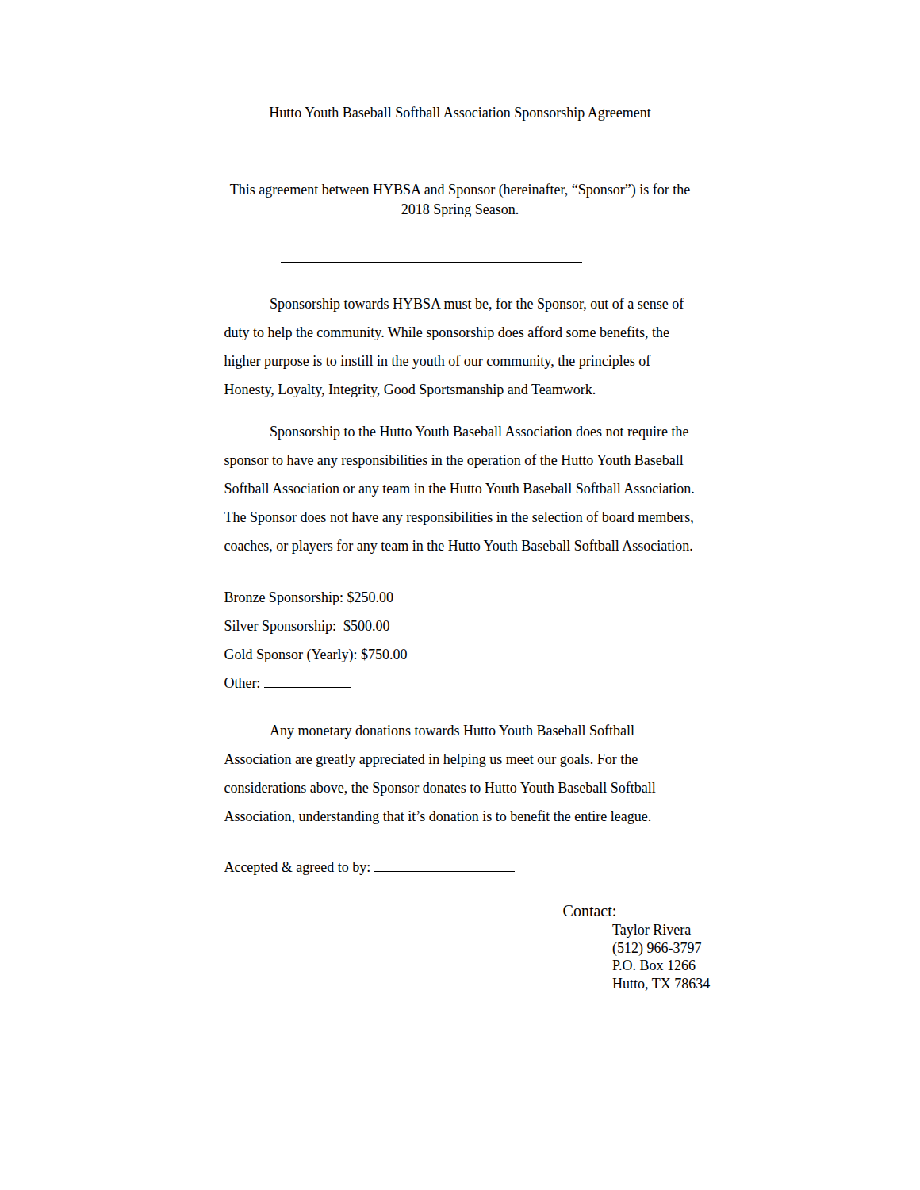Hutto Youth Baseball Softball Association Sponsorship Agreement
This agreement between HYBSA and Sponsor (hereinafter, “Sponsor”) is for the 2018 Spring Season.
Sponsorship towards HYBSA must be, for the Sponsor, out of a sense of duty to help the community. While sponsorship does afford some benefits, the higher purpose is to instill in the youth of our community, the principles of Honesty, Loyalty, Integrity, Good Sportsmanship and Teamwork.
Sponsorship to the Hutto Youth Baseball Association does not require the sponsor to have any responsibilities in the operation of the Hutto Youth Baseball Softball Association or any team in the Hutto Youth Baseball Softball Association. The Sponsor does not have any responsibilities in the selection of board members, coaches, or players for any team in the Hutto Youth Baseball Softball Association.
Bronze Sponsorship: $250.00
Silver Sponsorship: $500.00
Gold Sponsor (Yearly): $750.00
Other:
Any monetary donations towards Hutto Youth Baseball Softball Association are greatly appreciated in helping us meet our goals. For the considerations above, the Sponsor donates to Hutto Youth Baseball Softball Association, understanding that it’s donation is to benefit the entire league.
Accepted & agreed to by:
Contact:
Taylor Rivera
(512) 966-3797
P.O. Box 1266
Hutto, TX 78634